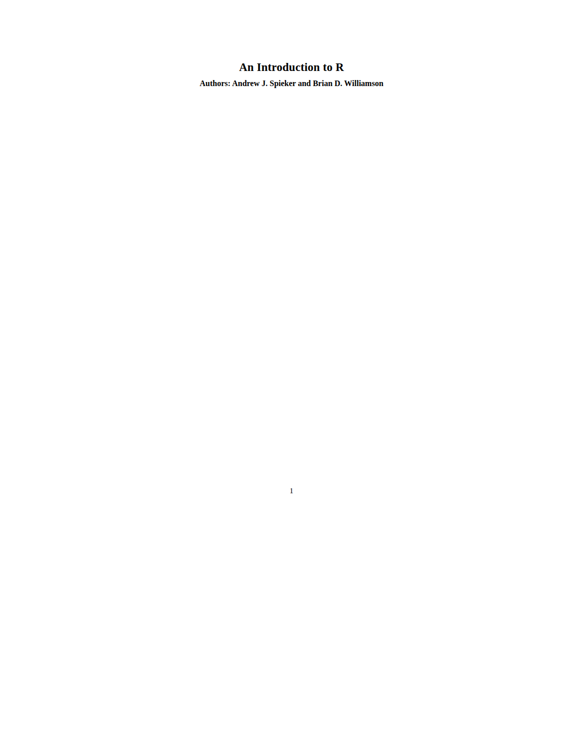An Introduction to R
Authors: Andrew J. Spieker and Brian D. Williamson
1